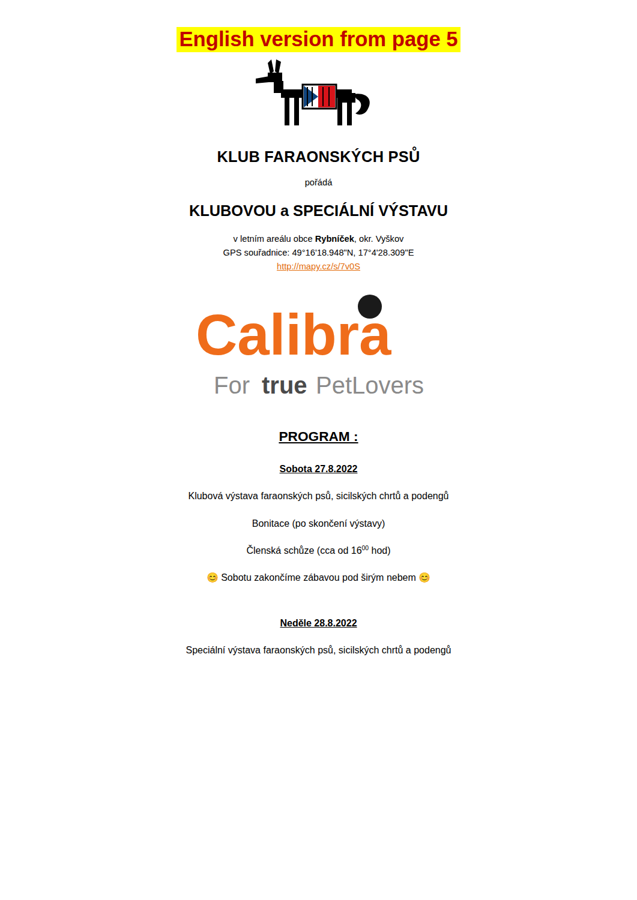English version from page 5
KLUB FARAONSKÝCH PSŮ
pořádá
KLUBOVOU a SPECIÁLNÍ VÝSTAVU
v letním areálu obce Rybníček, okr. Vyškov
GPS souřadnice: 49°16'18.948"N, 17°4'28.309"E
http://mapy.cz/s/7v0S
Calibra For true PetLovers
PROGRAM :
Sobota 27.8.2022
Klubová výstava faraonských psů, sicilských chrtů a podengů
Bonitace (po skončení výstavy)
Členská schůze (cca od 1600 hod)
😊 Sobotu zakončíme zábavou pod širým nebem 😊
Neděle 28.8.2022
Speciální výstava faraonských psů, sicilských chrtů a podengů